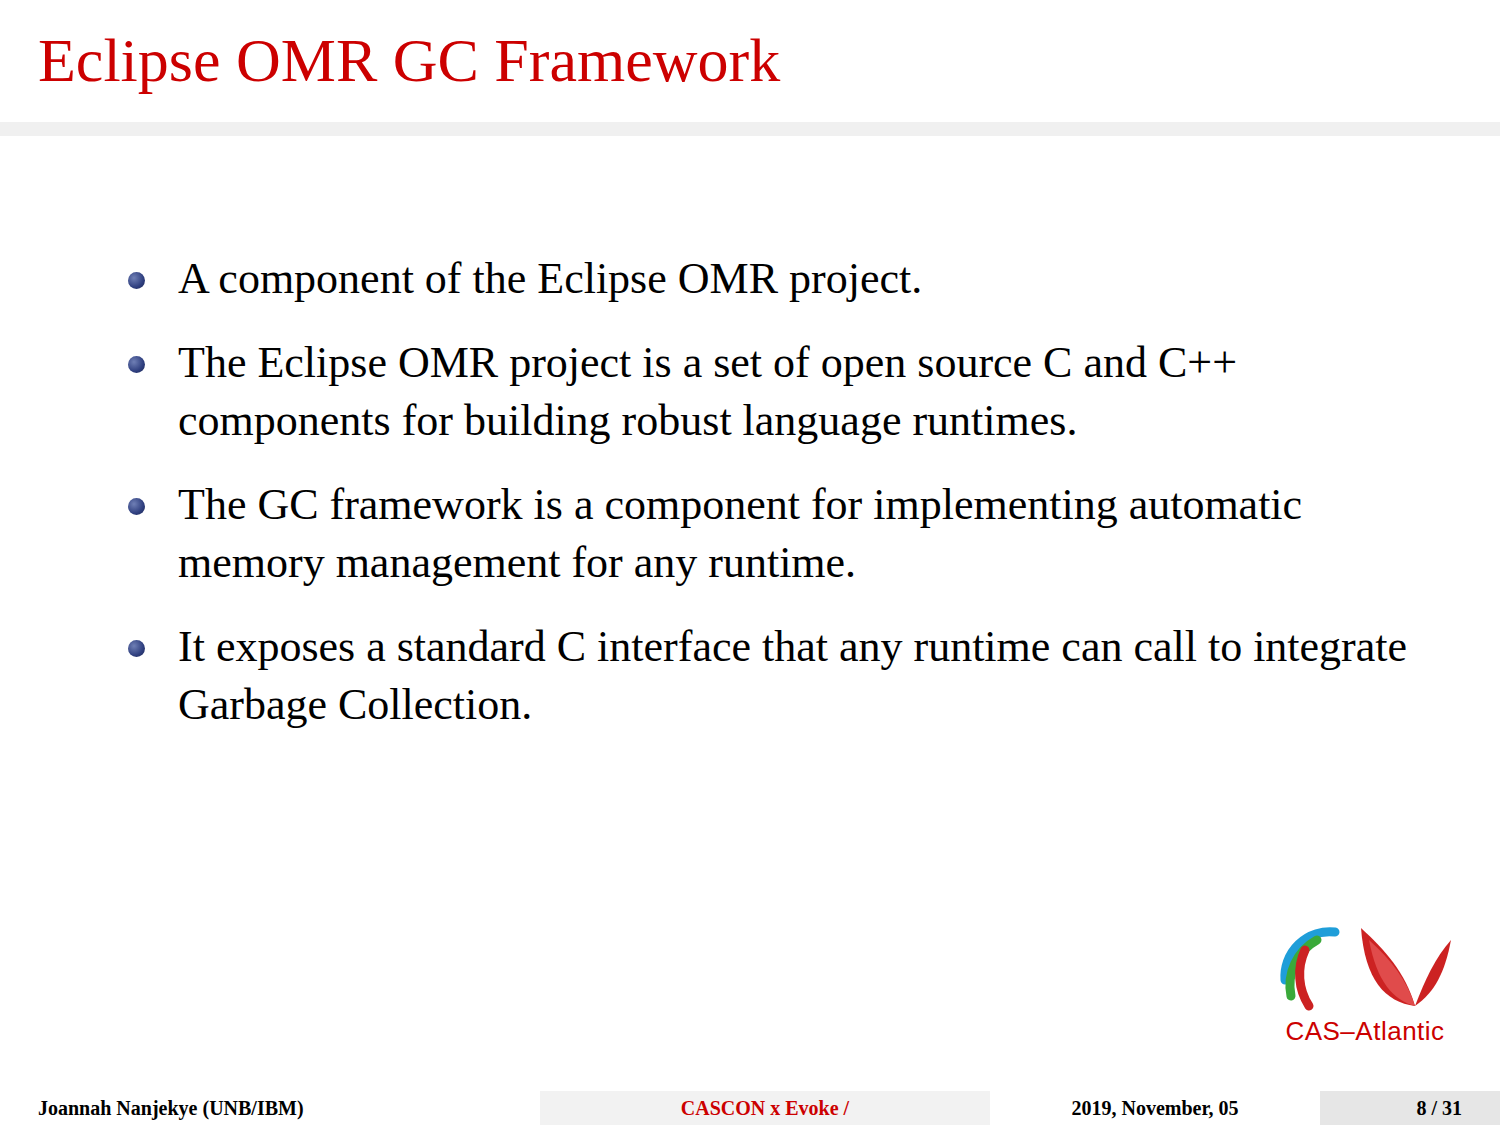Eclipse OMR GC Framework
A component of the Eclipse OMR project.
The Eclipse OMR project is a set of open source C and C++ components for building robust language runtimes.
The GC framework is a component for implementing automatic memory management for any runtime.
It exposes a standard C interface that any runtime can call to integrate Garbage Collection.
CAS–Atlantic
Joannah Nanjekye (UNB/IBM)
CASCON x Evoke /
2019, November, 05
8 / 31